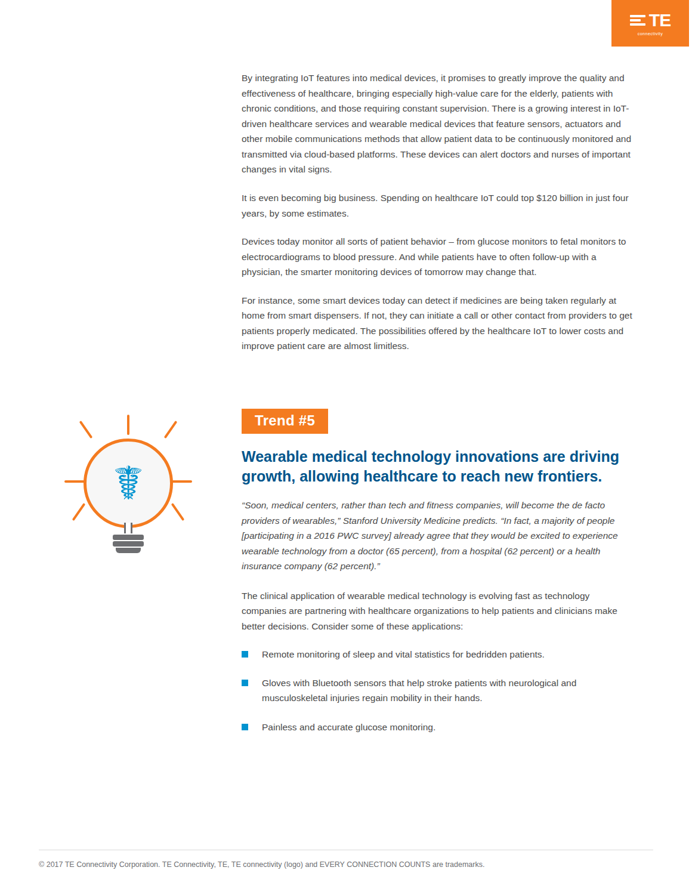TE
connectivity
By integrating IoT features into medical devices, it promises to greatly improve the quality and effectiveness of healthcare, bringing especially high-value care for the elderly, patients with chronic conditions, and those requiring constant supervision. There is a growing interest in IoT-driven healthcare services and wearable medical devices that feature sensors, actuators and other mobile communications methods that allow patient data to be continuously monitored and transmitted via cloud-based platforms. These devices can alert doctors and nurses of important changes in vital signs.
It is even becoming big business. Spending on healthcare IoT could top $120 billion in just four years, by some estimates.
Devices today monitor all sorts of patient behavior – from glucose monitors to fetal monitors to electrocardiograms to blood pressure. And while patients have to often follow-up with a physician, the smarter monitoring devices of tomorrow may change that.
For instance, some smart devices today can detect if medicines are being taken regularly at home from smart dispensers. If not, they can initiate a call or other contact from providers to get patients properly medicated. The possibilities offered by the healthcare IoT to lower costs and improve patient care are almost limitless.
☤
Trend #5
Wearable medical technology innovations are driving growth, allowing healthcare to reach new frontiers.
“Soon, medical centers, rather than tech and fitness companies, will become the de facto providers of wearables,” Stanford University Medicine predicts. “In fact, a majority of people [participating in a 2016 PWC survey] already agree that they would be excited to experience wearable technology from a doctor (65 percent), from a hospital (62 percent) or a health insurance company (62 percent).”
The clinical application of wearable medical technology is evolving fast as technology companies are partnering with healthcare organizations to help patients and clinicians make better decisions. Consider some of these applications:
Remote monitoring of sleep and vital statistics for bedridden patients.
Gloves with Bluetooth sensors that help stroke patients with neurological and musculoskeletal injuries regain mobility in their hands.
Painless and accurate glucose monitoring.
© 2017 TE Connectivity Corporation. TE Connectivity, TE, TE connectivity (logo) and EVERY CONNECTION COUNTS are trademarks.